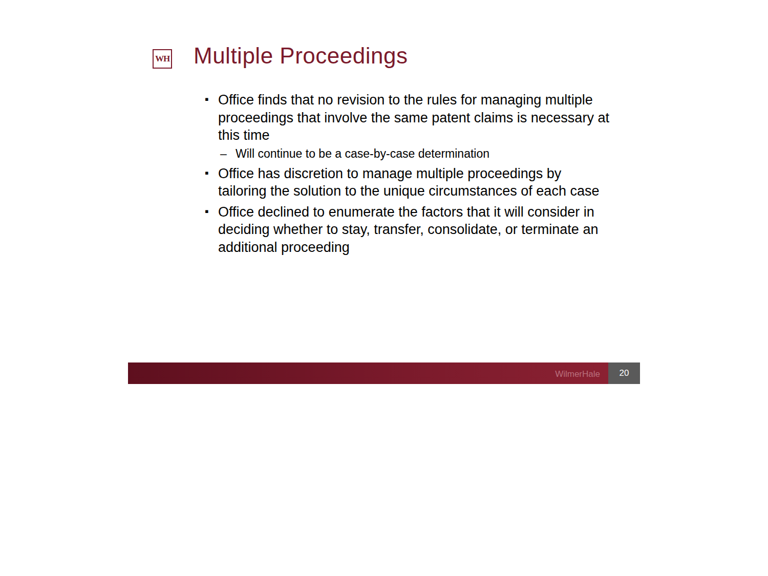WH
Multiple Proceedings
Office finds that no revision to the rules for managing multiple proceedings that involve the same patent claims is necessary at this time
Will continue to be a case-by-case determination
Office has discretion to manage multiple proceedings by tailoring the solution to the unique circumstances of each case
Office declined to enumerate the factors that it will consider in deciding whether to stay, transfer, consolidate, or terminate an additional proceeding
WilmerHale
20